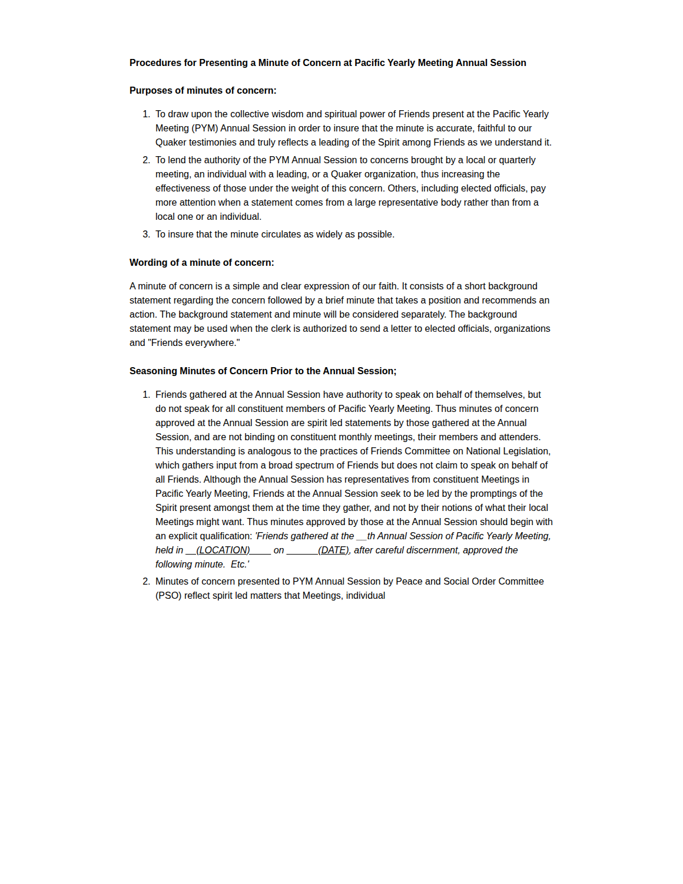Procedures for Presenting a Minute of Concern at Pacific Yearly Meeting Annual Session
Purposes of minutes of concern:
To draw upon the collective wisdom and spiritual power of Friends present at the Pacific Yearly Meeting (PYM) Annual Session in order to insure that the minute is accurate, faithful to our Quaker testimonies and truly reflects a leading of the Spirit among Friends as we understand it.
To lend the authority of the PYM Annual Session to concerns brought by a local or quarterly meeting, an individual with a leading, or a Quaker organization, thus increasing the effectiveness of those under the weight of this concern. Others, including elected officials, pay more attention when a statement comes from a large representative body rather than from a local one or an individual.
To insure that the minute circulates as widely as possible.
Wording of a minute of concern:
A minute of concern is a simple and clear expression of our faith. It consists of a short background statement regarding the concern followed by a brief minute that takes a position and recommends an action. The background statement and minute will be considered separately. The background statement may be used when the clerk is authorized to send a letter to elected officials, organizations and "Friends everywhere."
Seasoning Minutes of Concern Prior to the Annual Session;
Friends gathered at the Annual Session have authority to speak on behalf of themselves, but do not speak for all constituent members of Pacific Yearly Meeting. Thus minutes of concern approved at the Annual Session are spirit led statements by those gathered at the Annual Session, and are not binding on constituent monthly meetings, their members and attenders. This understanding is analogous to the practices of Friends Committee on National Legislation, which gathers input from a broad spectrum of Friends but does not claim to speak on behalf of all Friends. Although the Annual Session has representatives from constituent Meetings in Pacific Yearly Meeting, Friends at the Annual Session seek to be led by the promptings of the Spirit present amongst them at the time they gather, and not by their notions of what their local Meetings might want. Thus minutes approved by those at the Annual Session should begin with an explicit qualification: 'Friends gathered at the __th Annual Session of Pacific Yearly Meeting, held in __(LOCATION)____ on ______(DATE), after careful discernment, approved the following minute. Etc.'
Minutes of concern presented to PYM Annual Session by Peace and Social Order Committee (PSO) reflect spirit led matters that Meetings, individual